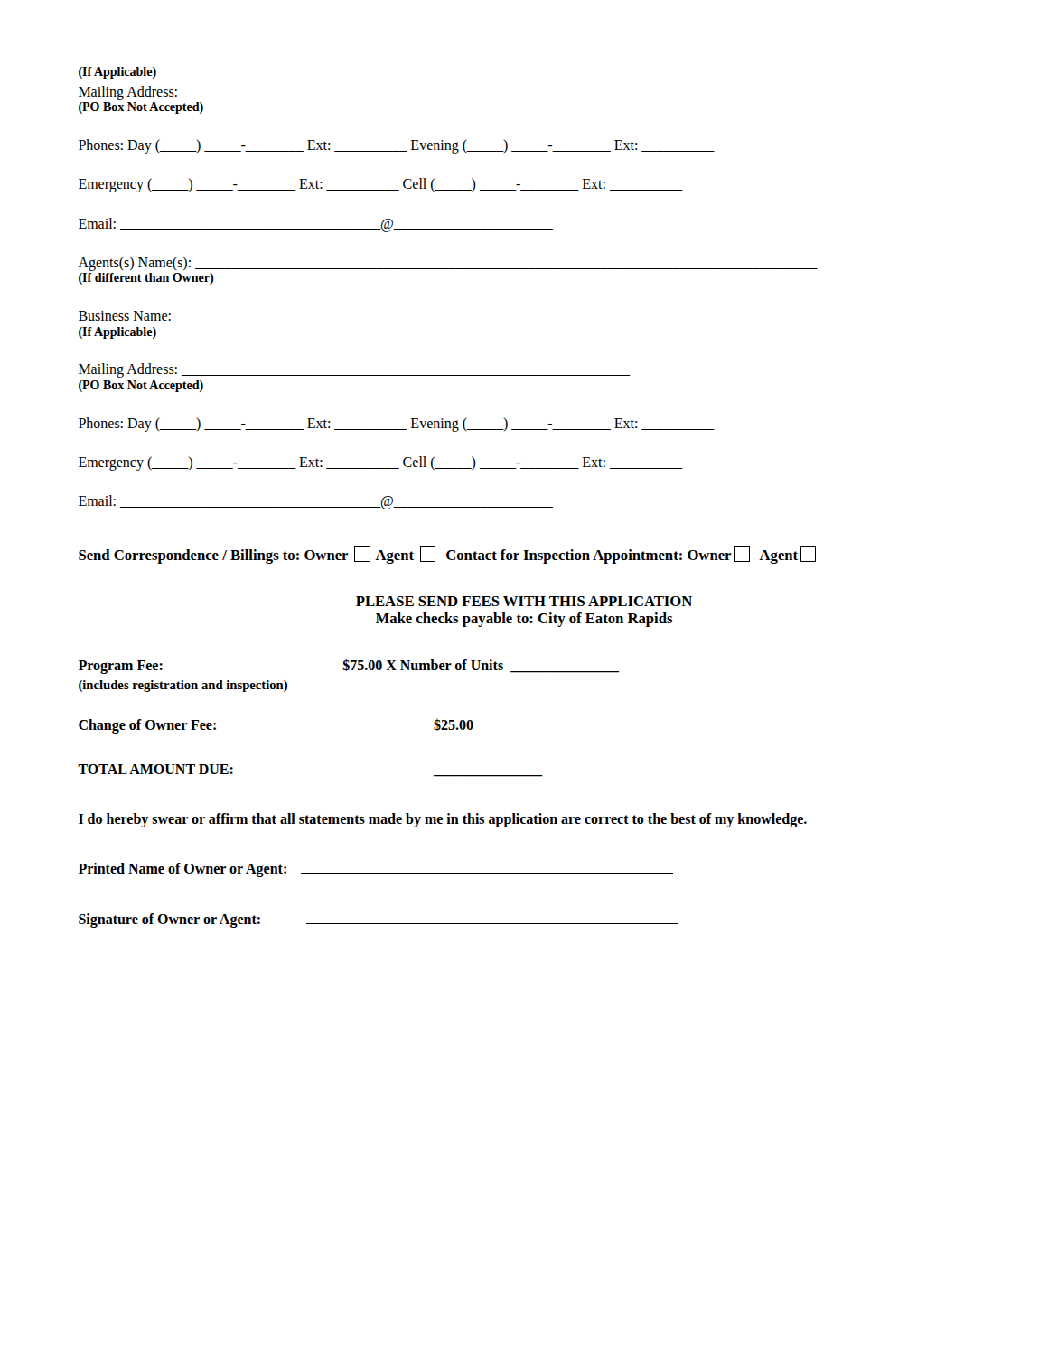(If Applicable)
Mailing Address: ______________________________________________________________
(PO Box Not Accepted)
Phones: Day (_____) _____-________ Ext: __________ Evening (_____) _____-________ Ext: __________
Emergency (_____) _____-________ Ext: __________ Cell (_____) _____-________ Ext: __________
Email: ____________________________________@______________________
Agents(s) Name(s): ______________________________________________________________________________________
(If different than Owner)
Business Name: ______________________________________________________________
(If Applicable)
Mailing Address: ______________________________________________________________
(PO Box Not Accepted)
Phones: Day (_____) _____-________ Ext: __________ Evening (_____) _____-________ Ext: __________
Emergency (_____) _____-________ Ext: __________ Cell (_____) _____-________ Ext: __________
Email: ____________________________________@______________________
Send Correspondence / Billings to: Owner Agent Contact for Inspection Appointment: Owner Agent
PLEASE SEND FEES WITH THIS APPLICATION
Make checks payable to: City of Eaton Rapids
Program Fee: $75.00 X Number of Units _______________
(includes registration and inspection)
Change of Owner Fee: $25.00
TOTAL AMOUNT DUE: _______________
I do hereby swear or affirm that all statements made by me in this application are correct to the best of my knowledge.
Printed Name of Owner or Agent:
Signature of Owner or Agent: